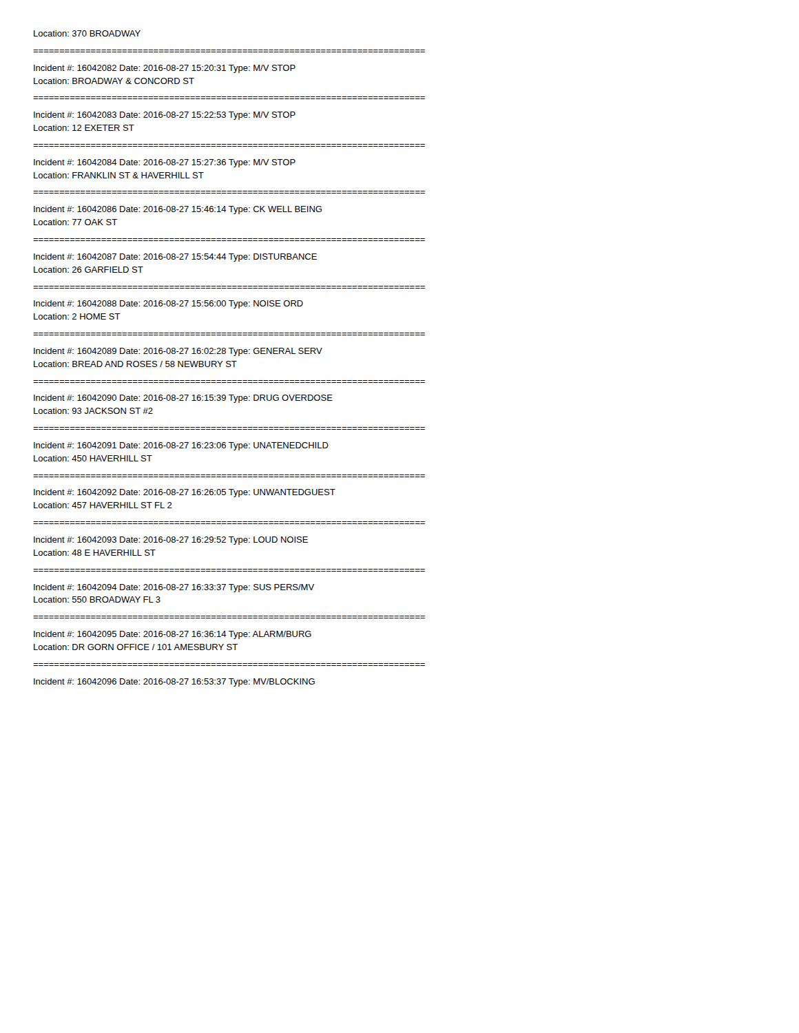Location: 370 BROADWAY
===========================================================================
Incident #: 16042082 Date: 2016-08-27 15:20:31 Type: M/V STOP
Location: BROADWAY & CONCORD ST
===========================================================================
Incident #: 16042083 Date: 2016-08-27 15:22:53 Type: M/V STOP
Location: 12 EXETER ST
===========================================================================
Incident #: 16042084 Date: 2016-08-27 15:27:36 Type: M/V STOP
Location: FRANKLIN ST & HAVERHILL ST
===========================================================================
Incident #: 16042086 Date: 2016-08-27 15:46:14 Type: CK WELL BEING
Location: 77 OAK ST
===========================================================================
Incident #: 16042087 Date: 2016-08-27 15:54:44 Type: DISTURBANCE
Location: 26 GARFIELD ST
===========================================================================
Incident #: 16042088 Date: 2016-08-27 15:56:00 Type: NOISE ORD
Location: 2 HOME ST
===========================================================================
Incident #: 16042089 Date: 2016-08-27 16:02:28 Type: GENERAL SERV
Location: BREAD AND ROSES / 58 NEWBURY ST
===========================================================================
Incident #: 16042090 Date: 2016-08-27 16:15:39 Type: DRUG OVERDOSE
Location: 93 JACKSON ST #2
===========================================================================
Incident #: 16042091 Date: 2016-08-27 16:23:06 Type: UNATENEDCHILD
Location: 450 HAVERHILL ST
===========================================================================
Incident #: 16042092 Date: 2016-08-27 16:26:05 Type: UNWANTEDGUEST
Location: 457 HAVERHILL ST FL 2
===========================================================================
Incident #: 16042093 Date: 2016-08-27 16:29:52 Type: LOUD NOISE
Location: 48 E HAVERHILL ST
===========================================================================
Incident #: 16042094 Date: 2016-08-27 16:33:37 Type: SUS PERS/MV
Location: 550 BROADWAY FL 3
===========================================================================
Incident #: 16042095 Date: 2016-08-27 16:36:14 Type: ALARM/BURG
Location: DR GORN OFFICE / 101 AMESBURY ST
===========================================================================
Incident #: 16042096 Date: 2016-08-27 16:53:37 Type: MV/BLOCKING